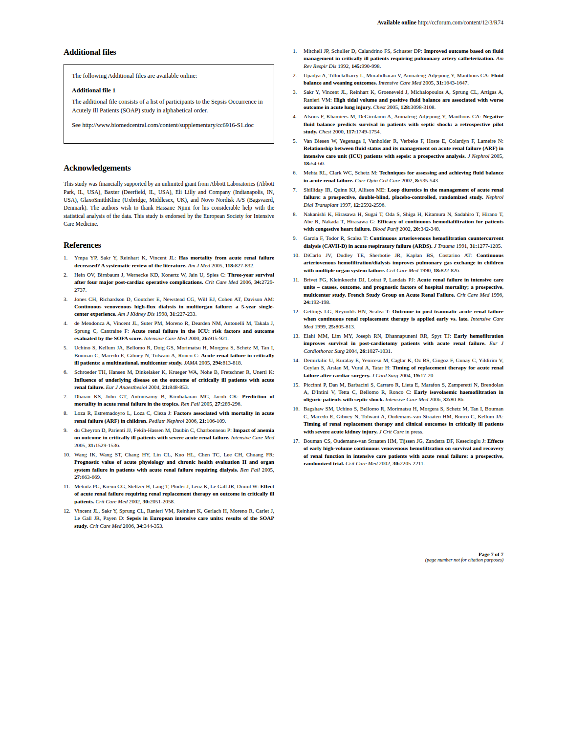Available online http://ccforum.com/content/12/3/R74
Additional files
The following Additional files are available online:
Additional file 1
The additional file consists of a list of participants to the Sepsis Occurrence in Acutely Ill Patients (SOAP) study in alphabetical order.
See http://www.biomedcentral.com/content/supplementary/cc6916-S1.doc
Acknowledgements
This study was financially supported by an unlimited grant from Abbott Laboratories (Abbott Park, IL, USA), Baxter (Deerfield, IL, USA), Eli Lilly and Company (Indianapolis, IN, USA), GlaxoSmithKline (Uxbridge, Middlesex, UK), and Novo Nordisk A/S (Bagsvaerd, Denmark). The authors wish to thank Hassane Njimi for his considerable help with the statistical analysis of the data. This study is endorsed by the European Society for Intensive Care Medicine.
References
Ympa YP, Sakr Y, Reinhart K, Vincent JL: Has mortality from acute renal failure decreased? A systematic review of the literature. Am J Med 2005, 118: 827-832.
Hein OV, Birnbaum J, Wernecke KD, Konertz W, Jain U, Spies C: Three-year survival after four major post-cardiac operative complications. Crit Care Med 2006, 34: 2729-2737.
Jones CH, Richardson D, Goutcher E, Newstead CG, Will EJ, Cohen AT, Davison AM: Continuous venovenous high-flux dialysis in multiorgan failure: a 5-year single-center experience. Am J Kidney Dis 1998, 31: 227-233.
de Mendonca A, Vincent JL, Suter PM, Moreno R, Dearden NM, Antonelli M, Takala J, Sprung C, Cantraine F: Acute renal failure in the ICU: risk factors and outcome evaluated by the SOFA score. Intensive Care Med 2000, 26: 915-921.
Uchino S, Kellum JA, Bellomo R, Doig GS, Morimatsu H, Morgera S, Schetz M, Tan I, Bouman C, Macedo E, Gibney N, Tolwani A, Ronco C: Acute renal failure in critically ill patients: a multinational, multicenter study. JAMA 2005, 294: 813-818.
Schroeder TH, Hansen M, Dinkelaker K, Krueger WA, Nohe B, Fretschner R, Unertl K: Influence of underlying disease on the outcome of critically ill patients with acute renal failure. Eur J Anaesthesiol 2004, 21: 848-853.
Dharan KS, John GT, Antonisamy B, Kirubakaran MG, Jacob CK: Prediction of mortality in acute renal failure in the tropics. Ren Fail 2005, 27: 289-296.
Loza R, Estremadoyro L, Loza C, Cieza J: Factors associated with mortality in acute renal failure (ARF) in children. Pediatr Nephrol 2006, 21: 106-109.
du Cheyron D, Parienti JJ, Fekih-Hassen M, Daubin C, Charbonneau P: Impact of anemia on outcome in critically ill patients with severe acute renal failure. Intensive Care Med 2005, 31: 1529-1536.
Wang IK, Wang ST, Chang HY, Lin CL, Kuo HL, Chen TC, Lee CH, Chuang FR: Prognostic value of acute physiology and chronic health evaluation II and organ system failure in patients with acute renal failure requiring dialysis. Ren Fail 2005, 27: 663-669.
Metnitz PG, Krenn CG, Steltzer H, Lang T, Ploder J, Lenz K, Le Gall JR, Druml W: Effect of acute renal failure requiring renal replacement therapy on outcome in critically ill patients. Crit Care Med 2002, 30: 2051-2058.
Vincent JL, Sakr Y, Sprung CL, Ranieri VM, Reinhart K, Gerlach H, Moreno R, Carlet J, Le Gall JR, Payen D: Sepsis in European intensive care units: results of the SOAP study. Crit Care Med 2006, 34: 344-353.
Mitchell JP, Schuller D, Calandrino FS, Schuster DP: Improved outcome based on fluid management in critically ill patients requiring pulmonary artery catheterization. Am Rev Respir Dis 1992, 145: 990-998.
Upadya A, Tilluckdharry L, Muralidharan V, Amoateng-Adjepong Y, Manthous CA: Fluid balance and weaning outcomes. Intensive Care Med 2005, 31: 1643-1647.
Sakr Y, Vincent JL, Reinhart K, Groeneveld J, Michalopoulos A, Sprung CL, Artigas A, Ranieri VM: High tidal volume and positive fluid balance are associated with worse outcome in acute lung injury. Chest 2005, 128: 3098-3108.
Alsous F, Khamiees M, DeGirolamo A, Amoateng-Adjepong Y, Manthous CA: Negative fluid balance predicts survival in patients with septic shock: a retrospective pilot study. Chest 2000, 117: 1749-1754.
Van Biesen W, Yegenaga I, Vanholder R, Verbeke F, Hoste E, Colardyn F, Lameire N: Relationship between fluid status and its management on acute renal failure (ARF) in intensive care unit (ICU) patients with sepsis: a prospective analysis. J Nephrol 2005, 18: 54-60.
Mehta RL, Clark WC, Schetz M: Techniques for assessing and achieving fluid balance in acute renal failure. Curr Opin Crit Care 2002, 8: 535-543.
Shilliday IR, Quinn KJ, Allison ME: Loop diuretics in the management of acute renal failure: a prospective, double-blind, placebo-controlled, randomized study. Nephrol Dial Transplant 1997, 12: 2592-2596.
Nakanishi K, Hirasawa H, Sugai T, Oda S, Shiga H, Kitamura N, Sadahiro T, Hirano T, Abe R, Nakada T, Hirasawa G: Efficacy of continuous hemodiafiltration for patients with congestive heart failure. Blood Purif 2002, 20: 342-348.
Garzia F, Todor R, Scalea T: Continuous arteriovenous hemofiltration countercurrent dialysis (CAVH-D) in acute respiratory failure (ARDS). J Trauma 1991, 31: 1277-1285.
DiCarlo JV, Dudley TE, Sherbotie JR, Kaplan BS, Costarino AT: Continuous arteriovenous hemofiltration/dialysis improves pulmonary gas exchange in children with multiple organ system failure. Crit Care Med 1990, 18: 822-826.
Brivet FG, Kleinknecht DJ, Loirat P, Landais PJ: Acute renal failure in intensive care units – causes, outcome, and prognostic factors of hospital mortality; a prospective, multicenter study. French Study Group on Acute Renal Failure. Crit Care Med 1996, 24: 192-198.
Gettings LG, Reynolds HN, Scalea T: Outcome in post-traumatic acute renal failure when continuous renal replacement therapy is applied early vs. late. Intensive Care Med 1999, 25: 805-813.
Elahi MM, Lim MY, Joseph RN, Dhannapuneni RR, Spyt TJ: Early hemofiltration improves survival in post-cardiotomy patients with acute renal failure. Eur J Cardiothorac Surg 2004, 26: 1027-1031.
Demirkilic U, Kuralay E, Yenicesu M, Caglar K, Oz BS, Cingoz F, Gunay C, Yildirim V, Ceylan S, Arslan M, Vural A, Tatar H: Timing of replacement therapy for acute renal failure after cardiac surgery. J Card Surg 2004, 19: 17-20.
Piccinni P, Dan M, Barbacini S, Carraro R, Lieta E, Marafon S, Zamperetti N, Brendolan A, D'Intini V, Tetta C, Bellomo R, Ronco C: Early isovolaemic haemofiltration in oliguric patients with septic shock. Intensive Care Med 2006, 32: 80-86.
Bagshaw SM, Uchino S, Bellomo R, Morimatsu H, Morgera S, Schetz M, Tan I, Bouman C, Macedo E, Gibney N, Tolwani A, Oudemans-van Straaten HM, Ronco C, Kellum JA: Timing of renal replacement therapy and clinical outcomes in critically ill patients with severe acute kidney injury. J Crit Care in press.
Bouman CS, Oudemans-van Straaten HM, Tijssen JG, Zandstra DF, Kesecioglu J: Effects of early high-volume continuous venovenous hemofiltration on survival and recovery of renal function in intensive care patients with acute renal failure: a prospective, randomized trial. Crit Care Med 2002, 30: 2205-2211.
Page 7 of 7
(page number not for citation purposes)